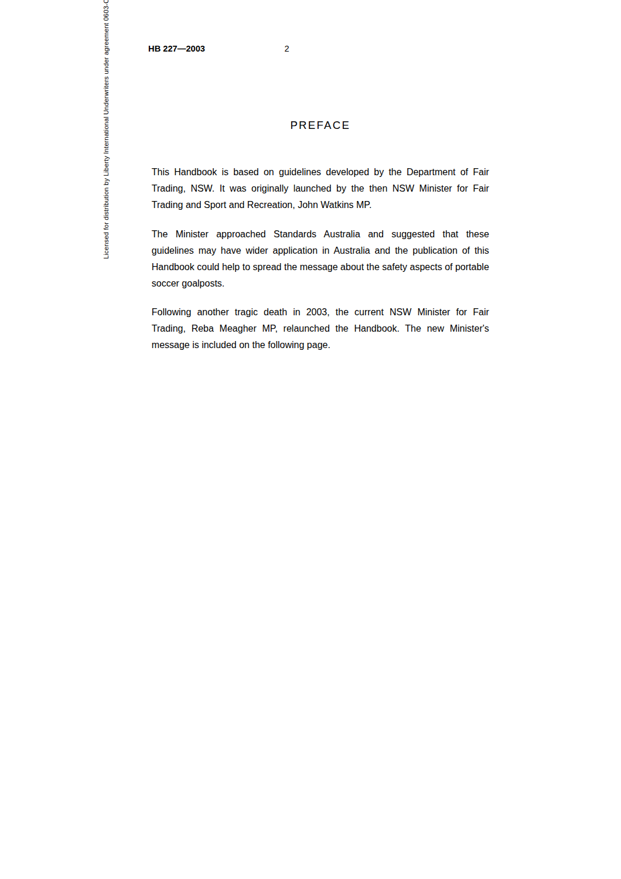Licensed for distribution by Liberty International Underwriters under agreement 0603-C028
HB 227—2003 2
PREFACE
This Handbook is based on guidelines developed by the Department of Fair Trading, NSW. It was originally launched by the then NSW Minister for Fair Trading and Sport and Recreation, John Watkins MP.
The Minister approached Standards Australia and suggested that these guidelines may have wider application in Australia and the publication of this Handbook could help to spread the message about the safety aspects of portable soccer goalposts.
Following another tragic death in 2003, the current NSW Minister for Fair Trading, Reba Meagher MP, relaunched the Handbook. The new Minister's message is included on the following page.